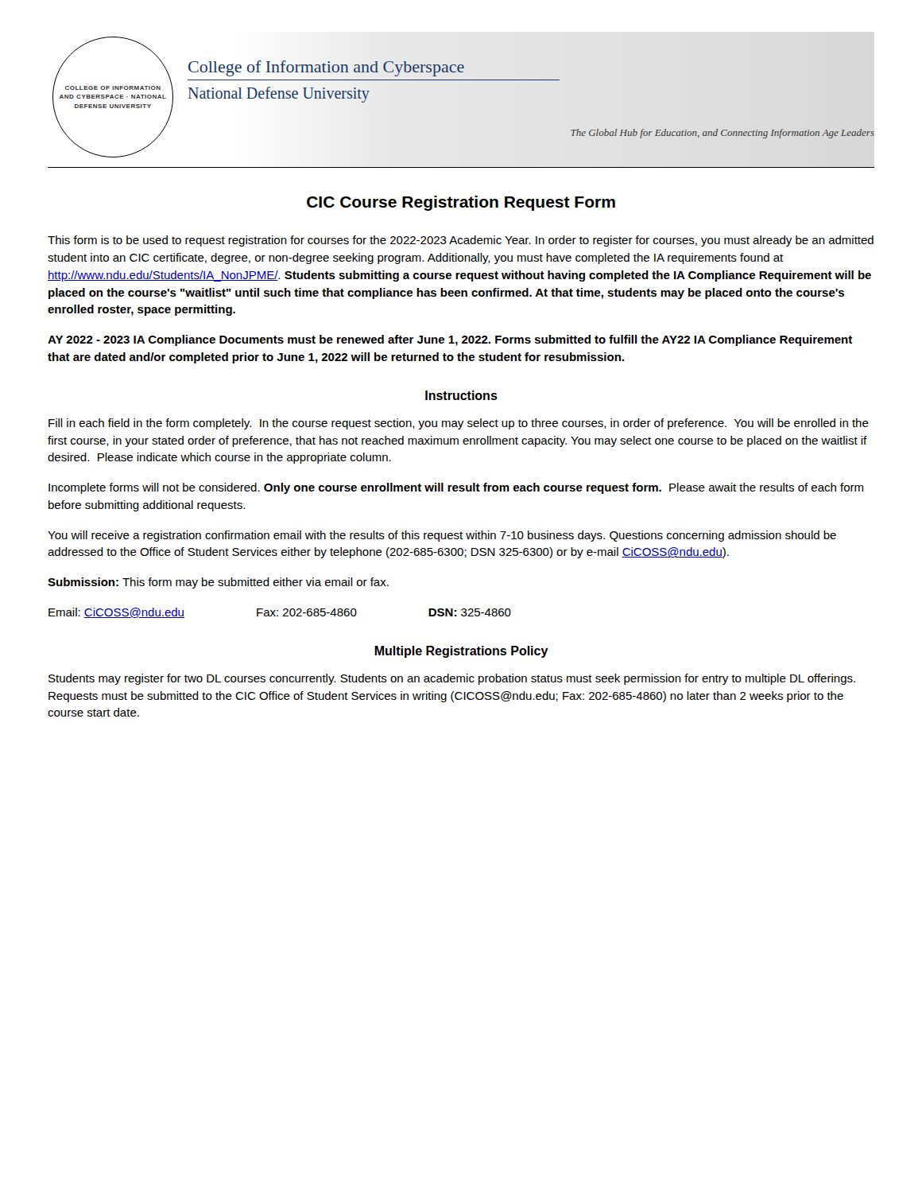COLLEGE OF INFORMATION AND CYBERSPACE · NATIONAL DEFENSE UNIVERSITY
College of Information and Cyberspace
National Defense University
The Global Hub for Education, and Connecting Information Age Leaders
CIC Course Registration Request Form
This form is to be used to request registration for courses for the 2022-2023 Academic Year. In order to register for courses, you must already be an admitted student into an CIC certificate, degree, or non-degree seeking program. Additionally, you must have completed the IA requirements found at http://www.ndu.edu/Students/IA_NonJPME/. Students submitting a course request without having completed the IA Compliance Requirement will be placed on the course's "waitlist" until such time that compliance has been confirmed. At that time, students may be placed onto the course's enrolled roster, space permitting.
AY 2022 - 2023 IA Compliance Documents must be renewed after June 1, 2022. Forms submitted to fulfill the AY22 IA Compliance Requirement that are dated and/or completed prior to June 1, 2022 will be returned to the student for resubmission.
Instructions
Fill in each field in the form completely. In the course request section, you may select up to three courses, in order of preference. You will be enrolled in the first course, in your stated order of preference, that has not reached maximum enrollment capacity. You may select one course to be placed on the waitlist if desired. Please indicate which course in the appropriate column.
Incomplete forms will not be considered. Only one course enrollment will result from each course request form. Please await the results of each form before submitting additional requests.
You will receive a registration confirmation email with the results of this request within 7-10 business days. Questions concerning admission should be addressed to the Office of Student Services either by telephone (202-685-6300; DSN 325-6300) or by e-mail CiCOSS@ndu.edu).
Submission: This form may be submitted either via email or fax.
Email: CiCOSS@ndu.edu      Fax: 202-685-4860      DSN: 325-4860
Multiple Registrations Policy
Students may register for two DL courses concurrently. Students on an academic probation status must seek permission for entry to multiple DL offerings. Requests must be submitted to the CIC Office of Student Services in writing (CICOSS@ndu.edu; Fax: 202‑685‑4860) no later than 2 weeks prior to the course start date.